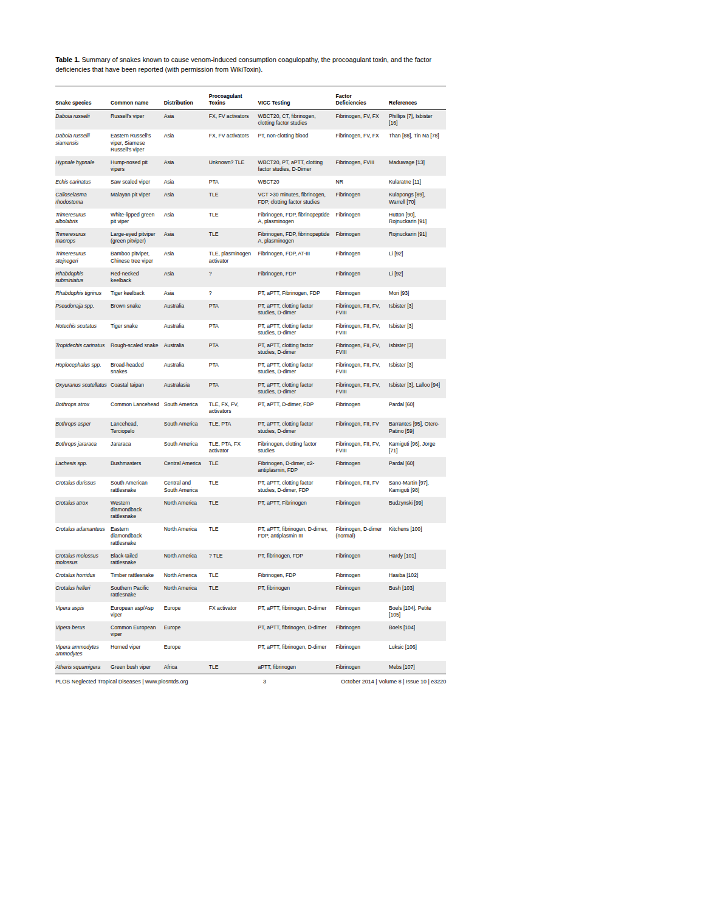Table 1. Summary of snakes known to cause venom-induced consumption coagulopathy, the procoagulant toxin, and the factor deficiencies that have been reported (with permission from WikiToxin).
| Snake species | Common name | Distribution | Procoagulant Toxins | VICC Testing | Factor Deficiencies | References |
| --- | --- | --- | --- | --- | --- | --- |
| Daboia russelii | Russell's viper | Asia | FX, FV activators | WBCT20, CT, fibrinogen, clotting factor studies | Fibrinogen, FV, FX | Phillips [7], Isbister [16] |
| Daboia russelii siamensis | Eastern Russell's viper, Siamese Russell's viper | Asia | FX, FV activators | PT, non-clotting blood | Fibrinogen, FV, FX | Than [88], Tin Na [78] |
| Hypnale hypnale | Hump-nosed pit vipers | Asia | Unknown? TLE | WBCT20, PT, aPTT, clotting factor studies, D-Dimer | Fibrinogen, FVIII | Maduwage [13] |
| Echis carinatus | Saw scaled viper | Asia | PTA | WBCT20 | NR | Kularatne [11] |
| Calloselasma rhodostoma | Malayan pit viper | Asia | TLE | VCT >30 minutes, fibrinogen, FDP, clotting factor studies | Fibrinogen | Kulapongs [89], Warrell [70] |
| Trimeresurus albolabris | White-lipped green pit viper | Asia | TLE | Fibrinogen, FDP, fibrinopeptide A, plasminogen | Fibrinogen | Hutton [90], Rojnuckarin [91] |
| Trimeresurus macrops | Large-eyed pitviper (green pitviper) | Asia | TLE | Fibrinogen, FDP, fibrinopeptide A, plasminogen | Fibrinogen | Rojnuckarin [91] |
| Trimeresurus stejnegeri | Bamboo pitviper, Chinese tree viper | Asia | TLE, plasminogen activator | Fibrinogen, FDP, AT-III | Fibrinogen | Li [92] |
| Rhabdophis subminiatus | Red-necked keelback | Asia | ? | Fibrinogen, FDP | Fibrinogen | Li [92] |
| Rhabdophis tigrinus | Tiger keelback | Asia | ? | PT, aPTT, Fibrinogen, FDP | Fibrinogen | Mori [93] |
| Pseudonaja spp. | Brown snake | Australia | PTA | PT, aPTT, clotting factor studies, D-dimer | Fibrinogen, FII, FV, FVIII | Isbister [3] |
| Notechis scutatus | Tiger snake | Australia | PTA | PT, aPTT, clotting factor studies, D-dimer | Fibrinogen, FII, FV, FVIII | Isbister [3] |
| Tropidechis carinatus | Rough-scaled snake | Australia | PTA | PT, aPTT, clotting factor studies, D-dimer | Fibrinogen, FII, FV, FVIII | Isbister [3] |
| Hoplocephalus spp. | Broad-headed snakes | Australia | PTA | PT, aPTT, clotting factor studies, D-dimer | Fibrinogen, FII, FV, FVIII | Isbister [3] |
| Oxyuranus scutellatus | Coastal taipan | Australasia | PTA | PT, aPTT, clotting factor studies, D-dimer | Fibrinogen, FII, FV, FVIII | Isbister [3], Lalloo [94] |
| Bothrops atrox | Common Lancehead | South America | TLE, FX, FV, activators | PT, aPTT, D-dimer, FDP | Fibrinogen | Pardal [60] |
| Bothrops asper | Lancehead, Terciopelo | South America | TLE, PTA | PT, aPTT, clotting factor studies, D-dimer | Fibrinogen, FII, FV | Barrantes [95], Otero-Patino [59] |
| Bothrops jararaca | Jararaca | South America | TLE, PTA, FX activator | Fibrinogen, clotting factor studies | Fibrinogen, FII, FV, FVIII | Kamiguti [96], Jorge [71] |
| Lachesis spp. | Bushmasters | Central America | TLE | Fibrinogen, D-dimer, α2-antiplasmin, FDP | Fibrinogen | Pardal [60] |
| Crotalus durissus | South American rattlesnake | Central and South America | TLE | PT, aPTT, clotting factor studies, D-dimer, FDP | Fibrinogen, FII, FV | Sano-Martin [97], Kamiguti [98] |
| Crotalus atrox | Western diamondback rattlesnake | North America | TLE | PT, aPTT, Fibrinogen | Fibrinogen | Budzynski [99] |
| Crotalus adamanteus | Eastern diamondback rattlesnake | North America | TLE | PT, aPTT, fibrinogen, D-dimer, FDP, antiplasmin III | Fibrinogen, D-dimer (normal) | Kitchens [100] |
| Crotalus molossus molossus | Black-tailed rattlesnake | North America | ? TLE | PT, fibrinogen, FDP | Fibrinogen | Hardy [101] |
| Crotalus horridus | Timber rattlesnake | North America | TLE | Fibrinogen, FDP | Fibrinogen | Hasiba [102] |
| Crotalus helleri | Southern Pacific rattlesnake | North America | TLE | PT, fibrinogen | Fibrinogen | Bush [103] |
| Vipera aspis | European asp/Asp viper | Europe | FX activator | PT, aPTT, fibrinogen, D-dimer | Fibrinogen | Boels [104], Petite [105] |
| Vipera berus | Common European viper | Europe | | PT, aPTT, fibrinogen, D-dimer | Fibrinogen | Boels [104] |
| Vipera ammodytes ammodytes | Horned viper | Europe | | PT, aPTT, fibrinogen, D-dimer | Fibrinogen | Luksic [106] |
| Atheris squamigera | Green bush viper | Africa | TLE | aPTT, fibrinogen | Fibrinogen | Mebs [107] |
PLOS Neglected Tropical Diseases | www.plosntds.org
3
October 2014 | Volume 8 | Issue 10 | e3220